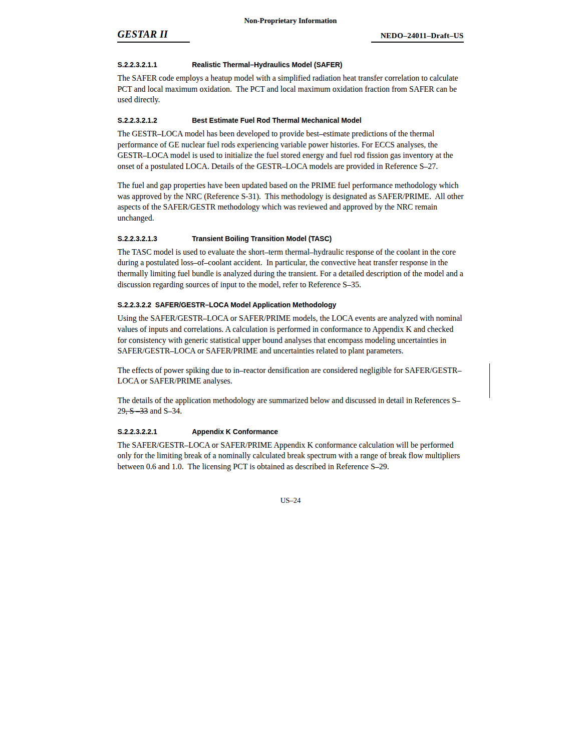Non-Proprietary Information
GESTAR II
NEDO–24011–Draft–US
S.2.2.3.2.1.1 Realistic Thermal–Hydraulics Model (SAFER)
The SAFER code employs a heatup model with a simplified radiation heat transfer correlation to calculate PCT and local maximum oxidation. The PCT and local maximum oxidation fraction from SAFER can be used directly.
S.2.2.3.2.1.2 Best Estimate Fuel Rod Thermal Mechanical Model
The GESTR–LOCA model has been developed to provide best–estimate predictions of the thermal performance of GE nuclear fuel rods experiencing variable power histories. For ECCS analyses, the GESTR–LOCA model is used to initialize the fuel stored energy and fuel rod fission gas inventory at the onset of a postulated LOCA. Details of the GESTR–LOCA models are provided in Reference S–27.
The fuel and gap properties have been updated based on the PRIME fuel performance methodology which was approved by the NRC (Reference S-31). This methodology is designated as SAFER/PRIME. All other aspects of the SAFER/GESTR methodology which was reviewed and approved by the NRC remain unchanged.
S.2.2.3.2.1.3 Transient Boiling Transition Model (TASC)
The TASC model is used to evaluate the short–term thermal–hydraulic response of the coolant in the core during a postulated loss–of–coolant accident. In particular, the convective heat transfer response in the thermally limiting fuel bundle is analyzed during the transient. For a detailed description of the model and a discussion regarding sources of input to the model, refer to Reference S–35.
S.2.2.3.2.2 SAFER/GESTR–LOCA Model Application Methodology
Using the SAFER/GESTR–LOCA or SAFER/PRIME models, the LOCA events are analyzed with nominal values of inputs and correlations. A calculation is performed in conformance to Appendix K and checked for consistency with generic statistical upper bound analyses that encompass modeling uncertainties in SAFER/GESTR–LOCA or SAFER/PRIME and uncertainties related to plant parameters.
The effects of power spiking due to in–reactor densification are considered negligible for SAFER/GESTR–LOCA or SAFER/PRIME analyses.
The details of the application methodology are summarized below and discussed in detail in References S–29, S –33 and S–34.
S.2.2.3.2.2.1 Appendix K Conformance
The SAFER/GESTR–LOCA or SAFER/PRIME Appendix K conformance calculation will be performed only for the limiting break of a nominally calculated break spectrum with a range of break flow multipliers between 0.6 and 1.0. The licensing PCT is obtained as described in Reference S–29.
US–24